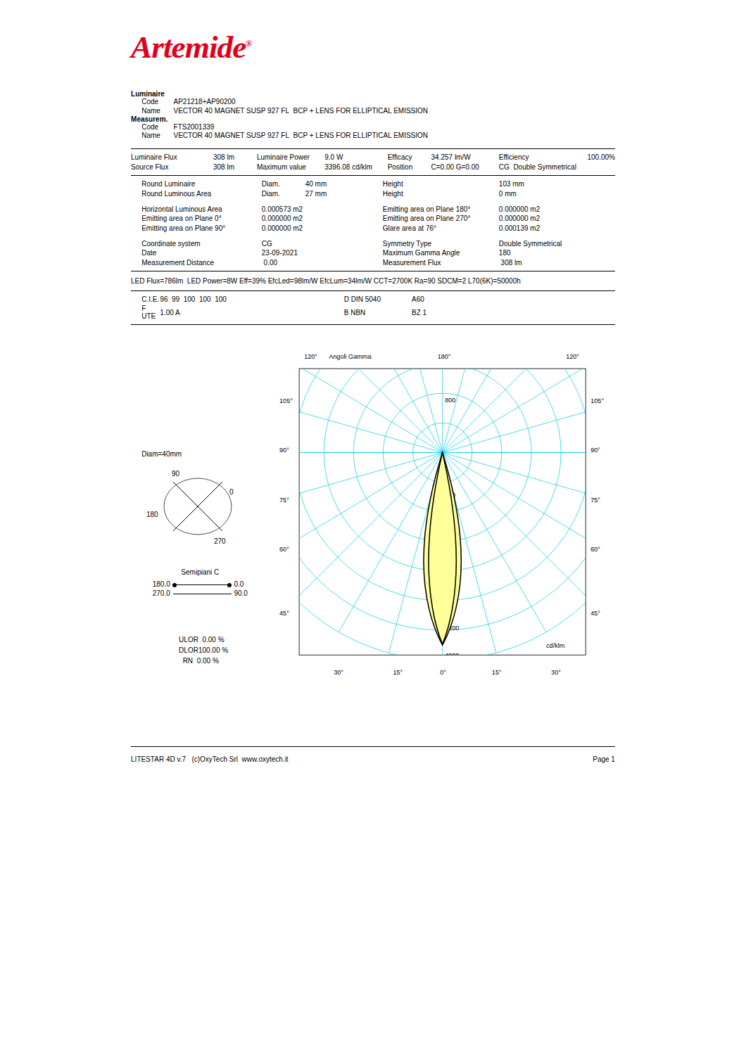Artemide®
Luminaire
| Code | AP21218+AP90200 |
| Name | VECTOR 40 MAGNET SUSP 927 FL BCP + LENS FOR ELLIPTICAL EMISSION |
Measurem.
| Code | FTS2001339 |
| Name | VECTOR 40 MAGNET SUSP 927 FL BCP + LENS FOR ELLIPTICAL EMISSION |
| Luminaire Flux | 308 lm | Luminaire Power | 9.0 W | Efficacy | 34.257 lm/W | Efficiency | 100.00% |
| Source Flux | 308 lm | Maximum value | 3396.08 cd/klm | Position | C=0.00 G=0.00 | CG Double Symmetrical |
| Round Luminaire | Diam. | 40 mm | | Height | 103 mm | |
| Round Luminous Area | Diam. | 27 mm | | Height | 0 mm | |
| Horizontal Luminous Area | 0.000573 m2 | Emitting area on Plane 180° | 0.000000 m2 |
| Emitting area on Plane 0° | 0.000000 m2 | Emitting area on Plane 270° | 0.000000 m2 |
| Emitting area on Plane 90° | 0.000000 m2 | Glare area at 76° | 0.000139 m2 |
| Coordinate system | CG | Symmetry Type | Double Symmetrical |
| Date | 23-09-2021 | Maximum Gamma Angle | 180 |
| Measurement Distance | 0.00 | Measurement Flux | 308 lm |
LED Flux=786lm LED Power=8W Eff=39% EfcLed=98lm/W EfcLum=34lm/W CCT=2700K Ra=90 SDCM=2 L70(6K)=50000h
| C.I.E. | 96 99 100 100 100 | D DIN 5040 | A60 | |
| F UTE | 1.00 A | B NBN | BZ 1 | |
Diam=40mm
90 0 180 270
Semipiani C
| 180.0 | | 0.0 |
| 270.0 | | 90.0 |
ULOR 0.00 %
DLOR100.00 %
RN 0.00 %
120° Angoli Gamma 180° 120° 105° 90° 75° 60° 45° 105° 90° 75° 60° 45° 30° 15° 0° 15° 30° 800 800 1600 2400 3200 4000 cd/klm
LITESTAR 4D v.7 (c)OxyTech Srl www.oxytech.it
Page 1